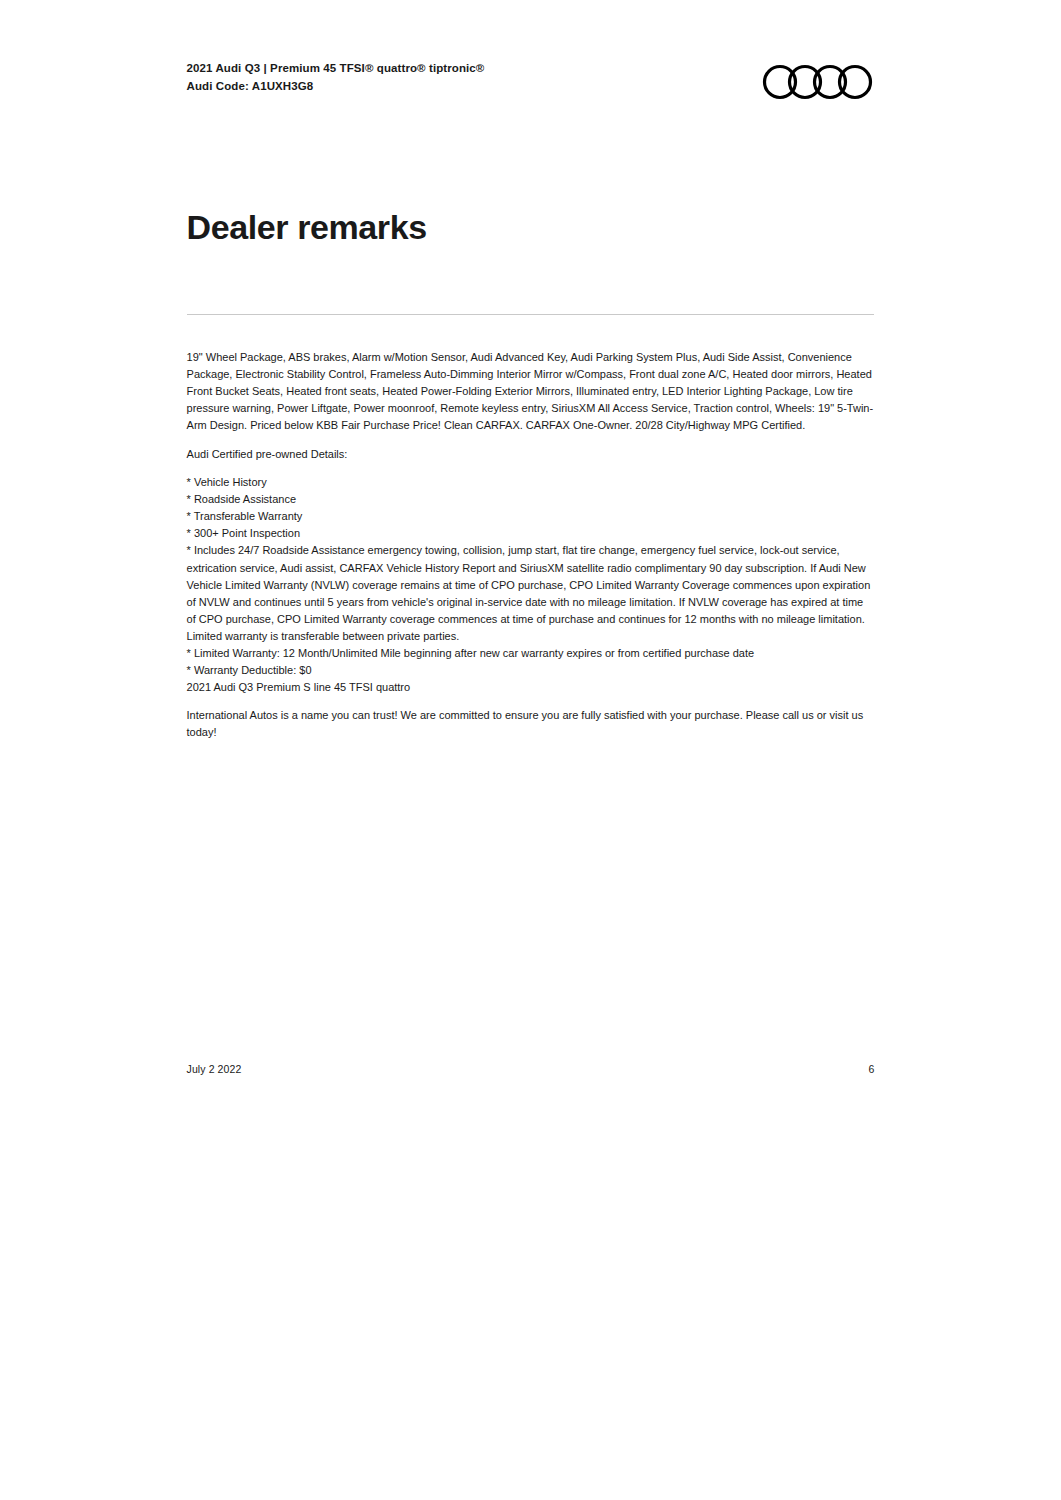2021 Audi Q3 | Premium 45 TFSI® quattro® tiptronic®
Audi Code: A1UXH3G8
Dealer remarks
19" Wheel Package, ABS brakes, Alarm w/Motion Sensor, Audi Advanced Key, Audi Parking System Plus, Audi Side Assist, Convenience Package, Electronic Stability Control, Frameless Auto-Dimming Interior Mirror w/Compass, Front dual zone A/C, Heated door mirrors, Heated Front Bucket Seats, Heated front seats, Heated Power-Folding Exterior Mirrors, Illuminated entry, LED Interior Lighting Package, Low tire pressure warning, Power Liftgate, Power moonroof, Remote keyless entry, SiriusXM All Access Service, Traction control, Wheels: 19" 5-Twin-Arm Design. Priced below KBB Fair Purchase Price! Clean CARFAX. CARFAX One-Owner. 20/28 City/Highway MPG Certified.
Audi Certified pre-owned Details:
Vehicle History
Roadside Assistance
Transferable Warranty
300+ Point Inspection
Includes 24/7 Roadside Assistance emergency towing, collision, jump start, flat tire change, emergency fuel service, lock-out service, extrication service, Audi assist, CARFAX Vehicle History Report and SiriusXM satellite radio complimentary 90 day subscription. If Audi New Vehicle Limited Warranty (NVLW) coverage remains at time of CPO purchase, CPO Limited Warranty Coverage commences upon expiration of NVLW and continues until 5 years from vehicle's original in-service date with no mileage limitation. If NVLW coverage has expired at time of CPO purchase, CPO Limited Warranty coverage commences at time of purchase and continues for 12 months with no mileage limitation. Limited warranty is transferable between private parties.
Limited Warranty: 12 Month/Unlimited Mile beginning after new car warranty expires or from certified purchase date
Warranty Deductible: $0
2021 Audi Q3 Premium S line 45 TFSI quattro
International Autos is a name you can trust! We are committed to ensure you are fully satisfied with your purchase. Please call us or visit us today!
July 2 2022 6